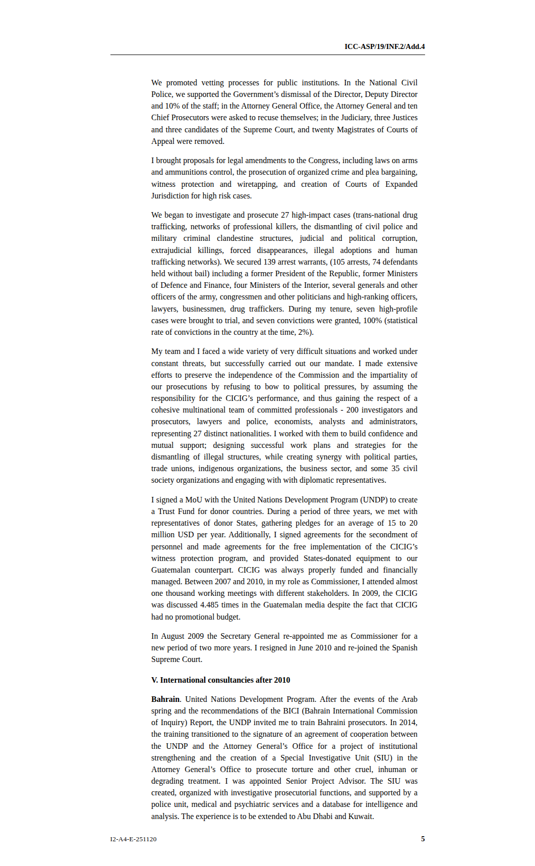ICC-ASP/19/INF.2/Add.4
We promoted vetting processes for public institutions. In the National Civil Police, we supported the Government’s dismissal of the Director, Deputy Director and 10% of the staff; in the Attorney General Office, the Attorney General and ten Chief Prosecutors were asked to recuse themselves; in the Judiciary, three Justices and three candidates of the Supreme Court, and twenty Magistrates of Courts of Appeal were removed.
I brought proposals for legal amendments to the Congress, including laws on arms and ammunitions control, the prosecution of organized crime and plea bargaining, witness protection and wiretapping, and creation of Courts of Expanded Jurisdiction for high risk cases.
We began to investigate and prosecute 27 high-impact cases (trans-national drug trafficking, networks of professional killers, the dismantling of civil police and military criminal clandestine structures, judicial and political corruption, extrajudicial killings, forced disappearances, illegal adoptions and human trafficking networks). We secured 139 arrest warrants, (105 arrests, 74 defendants held without bail) including a former President of the Republic, former Ministers of Defence and Finance, four Ministers of the Interior, several generals and other officers of the army, congressmen and other politicians and high-ranking officers, lawyers, businessmen, drug traffickers. During my tenure, seven high-profile cases were brought to trial, and seven convictions were granted, 100% (statistical rate of convictions in the country at the time, 2%).
My team and I faced a wide variety of very difficult situations and worked under constant threats, but successfully carried out our mandate. I made extensive efforts to preserve the independence of the Commission and the impartiality of our prosecutions by refusing to bow to political pressures, by assuming the responsibility for the CICIG’s performance, and thus gaining the respect of a cohesive multinational team of committed professionals - 200 investigators and prosecutors, lawyers and police, economists, analysts and administrators, representing 27 distinct nationalities. I worked with them to build confidence and mutual support; designing successful work plans and strategies for the dismantling of illegal structures, while creating synergy with political parties, trade unions, indigenous organizations, the business sector, and some 35 civil society organizations and engaging with with diplomatic representatives.
I signed a MoU with the United Nations Development Program (UNDP) to create a Trust Fund for donor countries. During a period of three years, we met with representatives of donor States, gathering pledges for an average of 15 to 20 million USD per year. Additionally, I signed agreements for the secondment of personnel and made agreements for the free implementation of the CICIG’s witness protection program, and provided States-donated equipment to our Guatemalan counterpart. CICIG was always properly funded and financially managed. Between 2007 and 2010, in my role as Commissioner, I attended almost one thousand working meetings with different stakeholders. In 2009, the CICIG was discussed 4.485 times in the Guatemalan media despite the fact that CICIG had no promotional budget.
In August 2009 the Secretary General re-appointed me as Commissioner for a new period of two more years. I resigned in June 2010 and re-joined the Spanish Supreme Court.
V. International consultancies after 2010
Bahrain. United Nations Development Program. After the events of the Arab spring and the recommendations of the BICI (Bahrain International Commission of Inquiry) Report, the UNDP invited me to train Bahraini prosecutors. In 2014, the training transitioned to the signature of an agreement of cooperation between the UNDP and the Attorney General’s Office for a project of institutional strengthening and the creation of a Special Investigative Unit (SIU) in the Attorney General’s Office to prosecute torture and other cruel, inhuman or degrading treatment. I was appointed Senior Project Advisor. The SIU was created, organized with investigative prosecutorial functions, and supported by a police unit, medical and psychiatric services and a database for intelligence and analysis. The experience is to be extended to Abu Dhabi and Kuwait.
I2-A4-E-251120 5